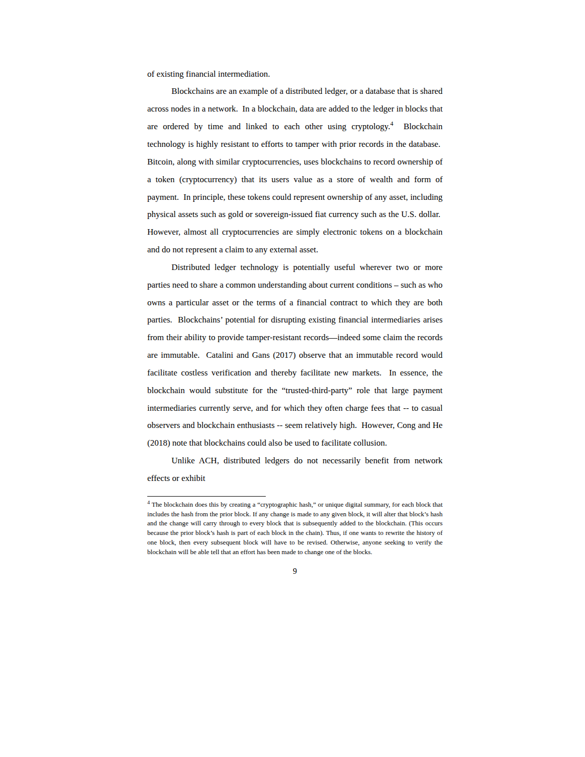of existing financial intermediation.
Blockchains are an example of a distributed ledger, or a database that is shared across nodes in a network. In a blockchain, data are added to the ledger in blocks that are ordered by time and linked to each other using cryptology.4 Blockchain technology is highly resistant to efforts to tamper with prior records in the database. Bitcoin, along with similar cryptocurrencies, uses blockchains to record ownership of a token (cryptocurrency) that its users value as a store of wealth and form of payment. In principle, these tokens could represent ownership of any asset, including physical assets such as gold or sovereign-issued fiat currency such as the U.S. dollar. However, almost all cryptocurrencies are simply electronic tokens on a blockchain and do not represent a claim to any external asset.
Distributed ledger technology is potentially useful wherever two or more parties need to share a common understanding about current conditions – such as who owns a particular asset or the terms of a financial contract to which they are both parties. Blockchains’ potential for disrupting existing financial intermediaries arises from their ability to provide tamper-resistant records—indeed some claim the records are immutable. Catalini and Gans (2017) observe that an immutable record would facilitate costless verification and thereby facilitate new markets. In essence, the blockchain would substitute for the “trusted-third-party” role that large payment intermediaries currently serve, and for which they often charge fees that -- to casual observers and blockchain enthusiasts -- seem relatively high. However, Cong and He (2018) note that blockchains could also be used to facilitate collusion.
Unlike ACH, distributed ledgers do not necessarily benefit from network effects or exhibit
4 The blockchain does this by creating a “cryptographic hash,” or unique digital summary, for each block that includes the hash from the prior block. If any change is made to any given block, it will alter that block’s hash and the change will carry through to every block that is subsequently added to the blockchain. (This occurs because the prior block’s hash is part of each block in the chain). Thus, if one wants to rewrite the history of one block, then every subsequent block will have to be revised. Otherwise, anyone seeking to verify the blockchain will be able tell that an effort has been made to change one of the blocks.
9